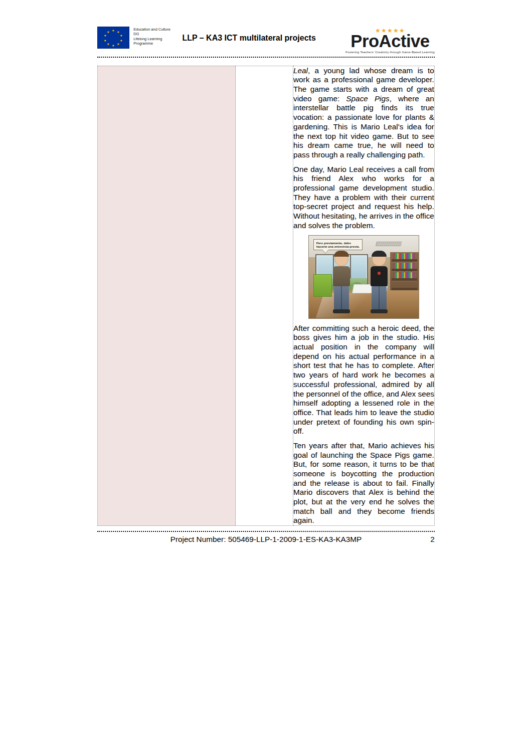★ ★ ★ ★ ★ ★ ★ ★ ★ ★
Education and Culture DG Lifelong Learning Programme
LLP – KA3 ICT multilateral projects
★★★★★ Pro Active Fostering Teachers' Creativity through Game-Based Learning
| | | Leal , a young lad whose dream is to work as a professional game developer. The game starts with a dream of great video game: Space Pigs , where an interstellar battle pig finds its true vocation: a passionate love for plants & gardening. This is Mario Leal's idea for the next top hit video game. But to see his dream came true, he will need to pass through a really challenging path. One day, Mario Leal receives a call from his friend Alex who works for a professional game development studio. They have a problem with their current top-secret project and request his help. Without hesitating, he arrives in the office and solves the problem. Pero previamente, debo hacerte una entrevista previa. After committing such a heroic deed, the boss gives him a job in the studio. His actual position in the company will depend on his actual performance in a short test that he has to complete. After two years of hard work he becomes a successful professional, admired by all the personnel of the office, and Alex sees himself adopting a lessened role in the office. That leads him to leave the studio under pretext of founding his own spin-off. Ten years after that, Mario achieves his goal of launching the Space Pigs game. But, for some reason, it turns to be that someone is boycotting the production and the release is about to fail. Finally Mario discovers that Alex is behind the plot, but at the very end he solves the match ball and they become friends again. |
Project Number: 505469-LLP-1-2009-1-ES-KA3-KA3MP 2